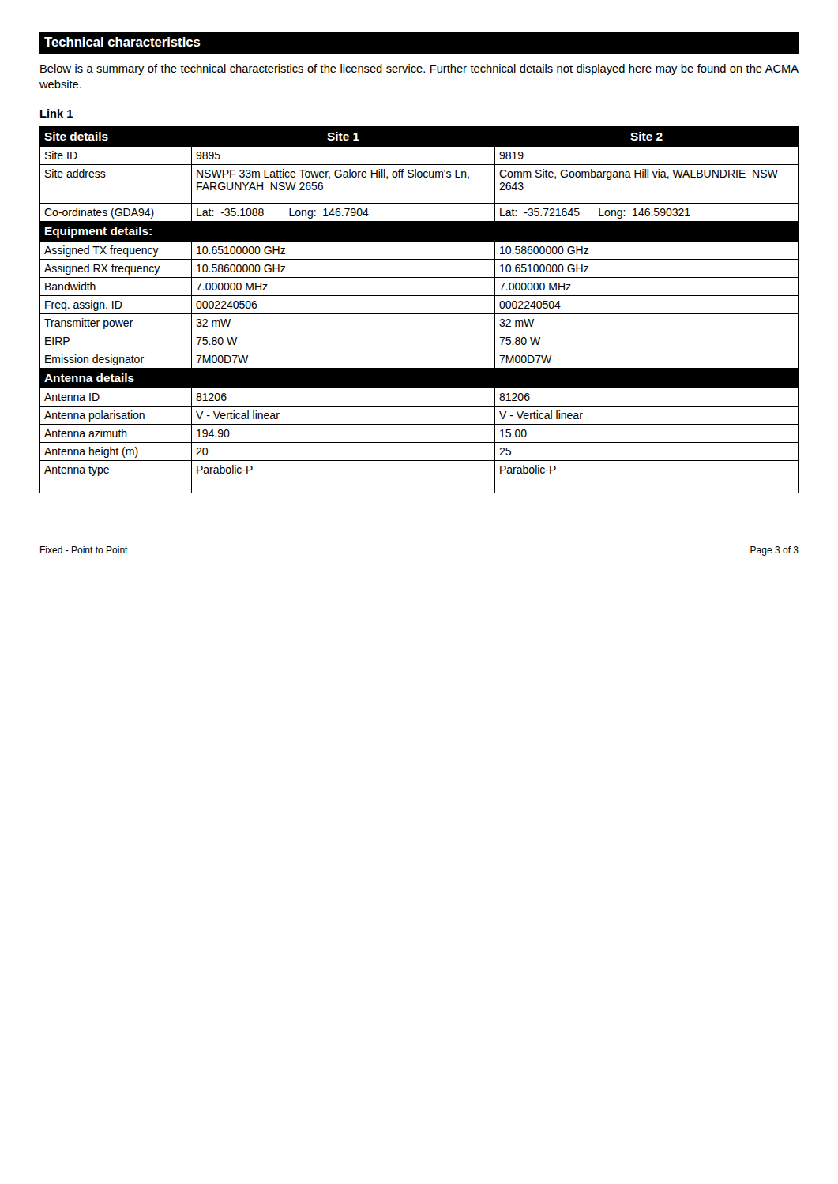Technical characteristics
Below is a summary of the technical characteristics of the licensed service. Further technical details not displayed here may be found on the ACMA website.
Link 1
| Site details | Site 1 | Site 2 |
| Site ID | 9895 | 9819 |
| Site address | NSWPF 33m Lattice Tower, Galore Hill, off Slocum's Ln, FARGUNYAH NSW 2656 | Comm Site, Goombargana Hill via, WALBUNDRIE NSW 2643 |
| Co-ordinates (GDA94) | Lat: -35.1088 Long: 146.7904 | Lat: -35.721645 Long: 146.590321 |
| Equipment details: |
| Assigned TX frequency | 10.65100000 GHz | 10.58600000 GHz |
| Assigned RX frequency | 10.58600000 GHz | 10.65100000 GHz |
| Bandwidth | 7.000000 MHz | 7.000000 MHz |
| Freq. assign. ID | 0002240506 | 0002240504 |
| Transmitter power | 32 mW | 32 mW |
| EIRP | 75.80 W | 75.80 W |
| Emission designator | 7M00D7W | 7M00D7W |
| Antenna details |
| Antenna ID | 81206 | 81206 |
| Antenna polarisation | V - Vertical linear | V - Vertical linear |
| Antenna azimuth | 194.90 | 15.00 |
| Antenna height (m) | 20 | 25 |
| Antenna type | Parabolic-P | Parabolic-P |
Fixed - Point to Point Page 3 of 3